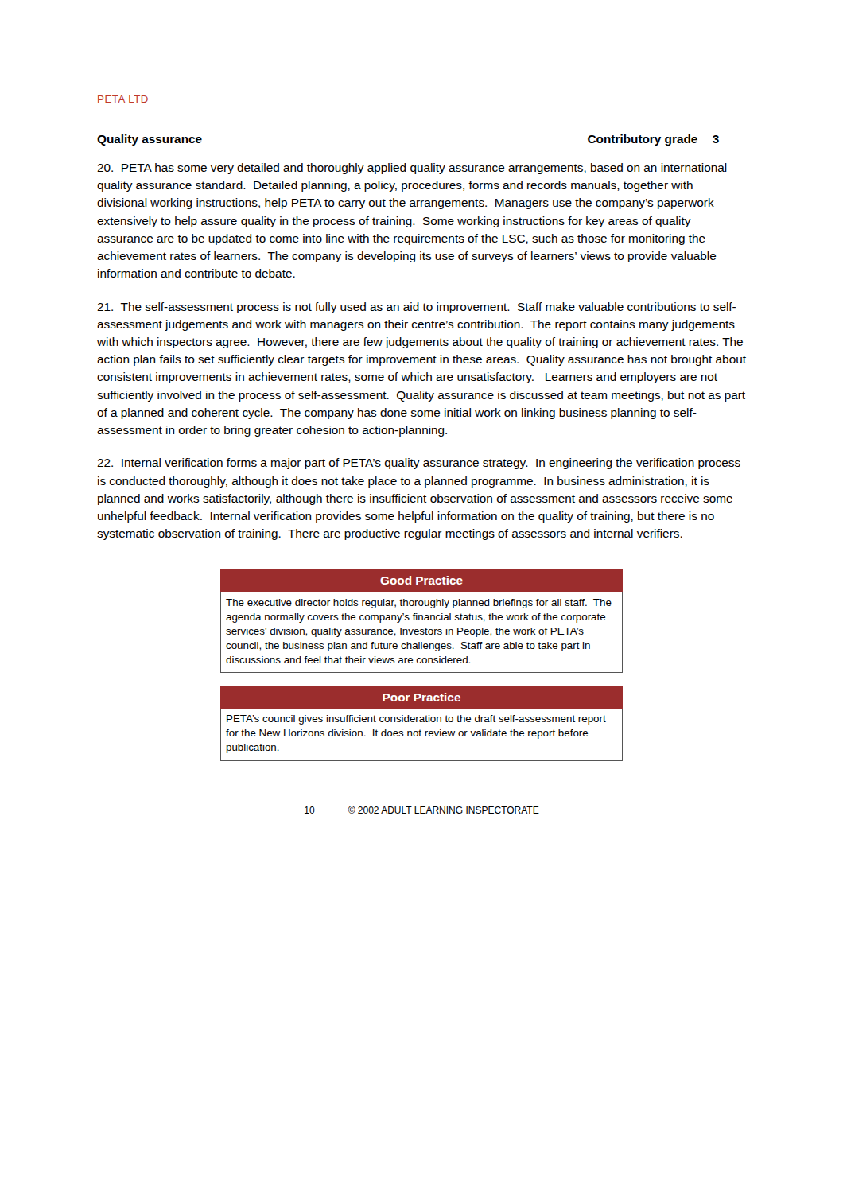PETA LTD
Quality assurance Contributory grade3
20. PETA has some very detailed and thoroughly applied quality assurance arrangements, based on an international quality assurance standard. Detailed planning, a policy, procedures, forms and records manuals, together with divisional working instructions, help PETA to carry out the arrangements. Managers use the company’s paperwork extensively to help assure quality in the process of training. Some working instructions for key areas of quality assurance are to be updated to come into line with the requirements of the LSC, such as those for monitoring the achievement rates of learners. The company is developing its use of surveys of learners’ views to provide valuable information and contribute to debate.
21. The self-assessment process is not fully used as an aid to improvement. Staff make valuable contributions to self-assessment judgements and work with managers on their centre’s contribution. The report contains many judgements with which inspectors agree. However, there are few judgements about the quality of training or achievement rates. The action plan fails to set sufficiently clear targets for improvement in these areas. Quality assurance has not brought about consistent improvements in achievement rates, some of which are unsatisfactory. Learners and employers are not sufficiently involved in the process of self-assessment. Quality assurance is discussed at team meetings, but not as part of a planned and coherent cycle. The company has done some initial work on linking business planning to self-assessment in order to bring greater cohesion to action-planning.
22. Internal verification forms a major part of PETA’s quality assurance strategy. In engineering the verification process is conducted thoroughly, although it does not take place to a planned programme. In business administration, it is planned and works satisfactorily, although there is insufficient observation of assessment and assessors receive some unhelpful feedback. Internal verification provides some helpful information on the quality of training, but there is no systematic observation of training. There are productive regular meetings of assessors and internal verifiers.
Good Practice
The executive director holds regular, thoroughly planned briefings for all staff. The agenda normally covers the company’s financial status, the work of the corporate services' division, quality assurance, Investors in People, the work of PETA’s council, the business plan and future challenges. Staff are able to take part in discussions and feel that their views are considered.
Poor Practice
PETA’s council gives insufficient consideration to the draft self-assessment report for the New Horizons division. It does not review or validate the report before publication.
10 © 2002 ADULT LEARNING INSPECTORATE